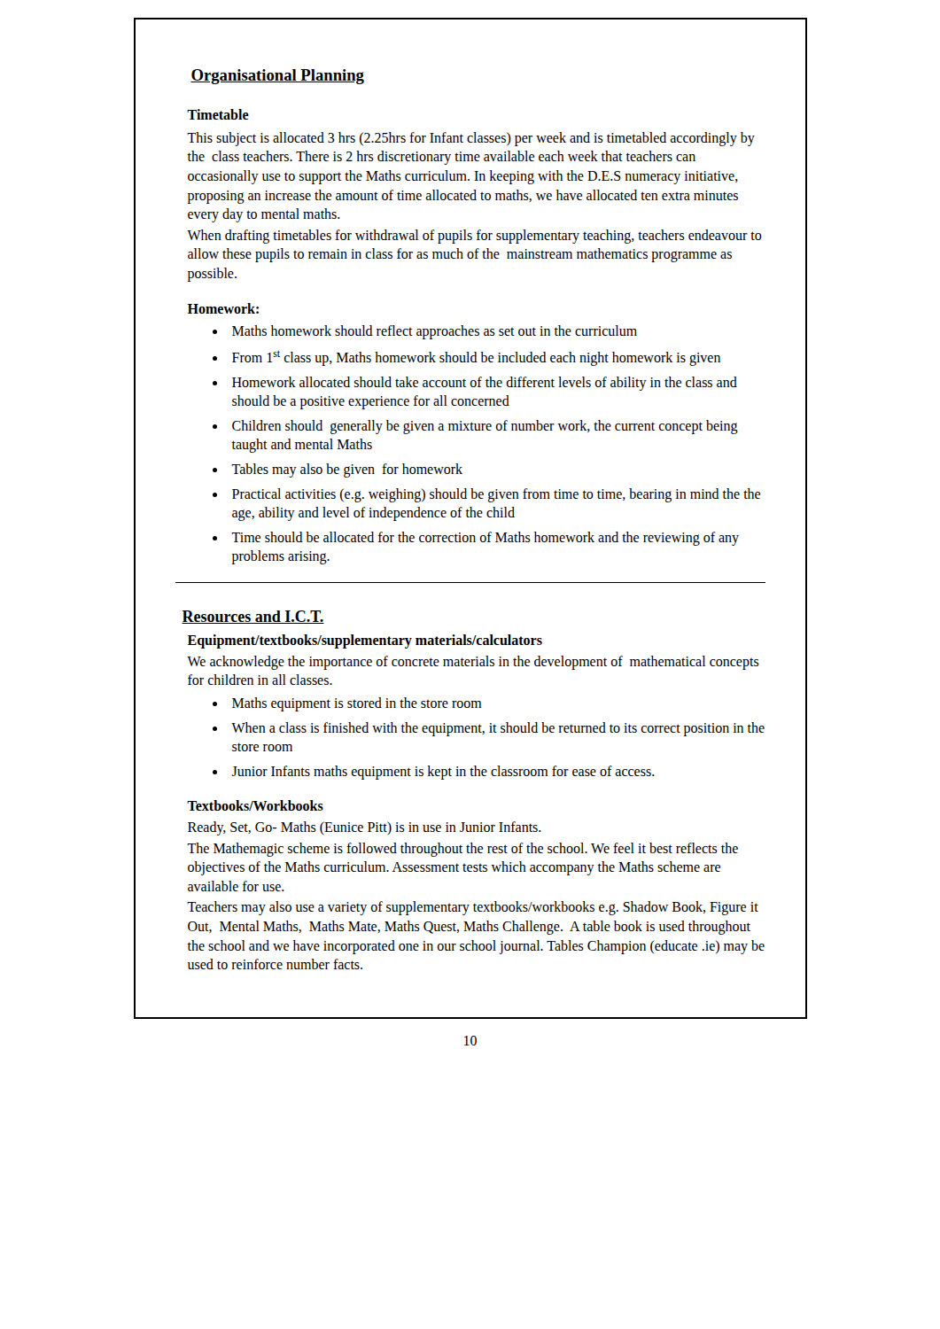Organisational Planning
Timetable
This subject is allocated 3 hrs (2.25hrs for Infant classes) per week and is timetabled accordingly by the class teachers. There is 2 hrs discretionary time available each week that teachers can occasionally use to support the Maths curriculum. In keeping with the D.E.S numeracy initiative, proposing an increase the amount of time allocated to maths, we have allocated ten extra minutes every day to mental maths.
When drafting timetables for withdrawal of pupils for supplementary teaching, teachers endeavour to allow these pupils to remain in class for as much of the mainstream mathematics programme as possible.
Homework:
Maths homework should reflect approaches as set out in the curriculum
From 1st class up, Maths homework should be included each night homework is given
Homework allocated should take account of the different levels of ability in the class and should be a positive experience for all concerned
Children should generally be given a mixture of number work, the current concept being taught and mental Maths
Tables may also be given for homework
Practical activities (e.g. weighing) should be given from time to time, bearing in mind the the age, ability and level of independence of the child
Time should be allocated for the correction of Maths homework and the reviewing of any problems arising.
Resources and I.C.T.
Equipment/textbooks/supplementary materials/calculators
We acknowledge the importance of concrete materials in the development of mathematical concepts for children in all classes.
Maths equipment is stored in the store room
When a class is finished with the equipment, it should be returned to its correct position in the store room
Junior Infants maths equipment is kept in the classroom for ease of access.
Textbooks/Workbooks
Ready, Set, Go- Maths (Eunice Pitt) is in use in Junior Infants.
The Mathemagic scheme is followed throughout the rest of the school. We feel it best reflects the objectives of the Maths curriculum. Assessment tests which accompany the Maths scheme are available for use.
Teachers may also use a variety of supplementary textbooks/workbooks e.g. Shadow Book, Figure it Out, Mental Maths, Maths Mate, Maths Quest, Maths Challenge. A table book is used throughout the school and we have incorporated one in our school journal. Tables Champion (educate .ie) may be used to reinforce number facts.
10